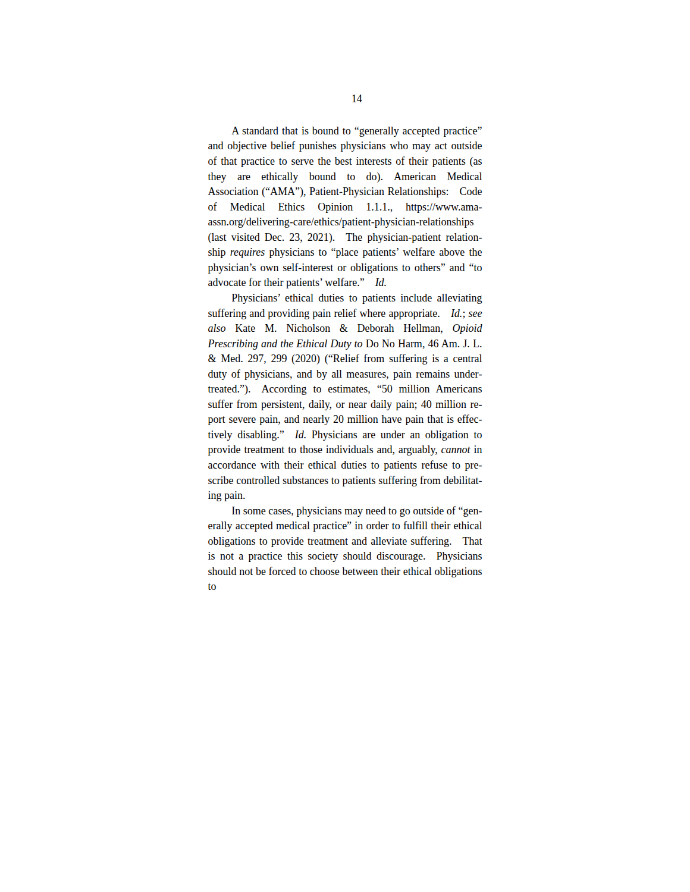14
A standard that is bound to “generally accepted practice” and objective belief punishes physicians who may act outside of that practice to serve the best interests of their patients (as they are ethically bound to do). American Medical Association (“AMA”), Patient-Physician Relationships: Code of Medical Ethics Opinion 1.1.1., https://www.ama-assn.org/delivering-care/ethics/patient-physician-relationships (last visited Dec. 23, 2021). The physician-patient relationship requires physicians to “place patients’ welfare above the physician’s own self-interest or obligations to others” and “to advocate for their patients’ welfare.” Id.
Physicians’ ethical duties to patients include alleviating suffering and providing pain relief where appropriate. Id.; see also Kate M. Nicholson & Deborah Hellman, Opioid Prescribing and the Ethical Duty to Do No Harm, 46 Am. J. L. & Med. 297, 299 (2020) (“Relief from suffering is a central duty of physicians, and by all measures, pain remains undertreated.”). According to estimates, “50 million Americans suffer from persistent, daily, or near daily pain; 40 million report severe pain, and nearly 20 million have pain that is effectively disabling.” Id. Physicians are under an obligation to provide treatment to those individuals and, arguably, cannot in accordance with their ethical duties to patients refuse to prescribe controlled substances to patients suffering from debilitating pain.
In some cases, physicians may need to go outside of “generally accepted medical practice” in order to fulfill their ethical obligations to provide treatment and alleviate suffering. That is not a practice this society should discourage. Physicians should not be forced to choose between their ethical obligations to